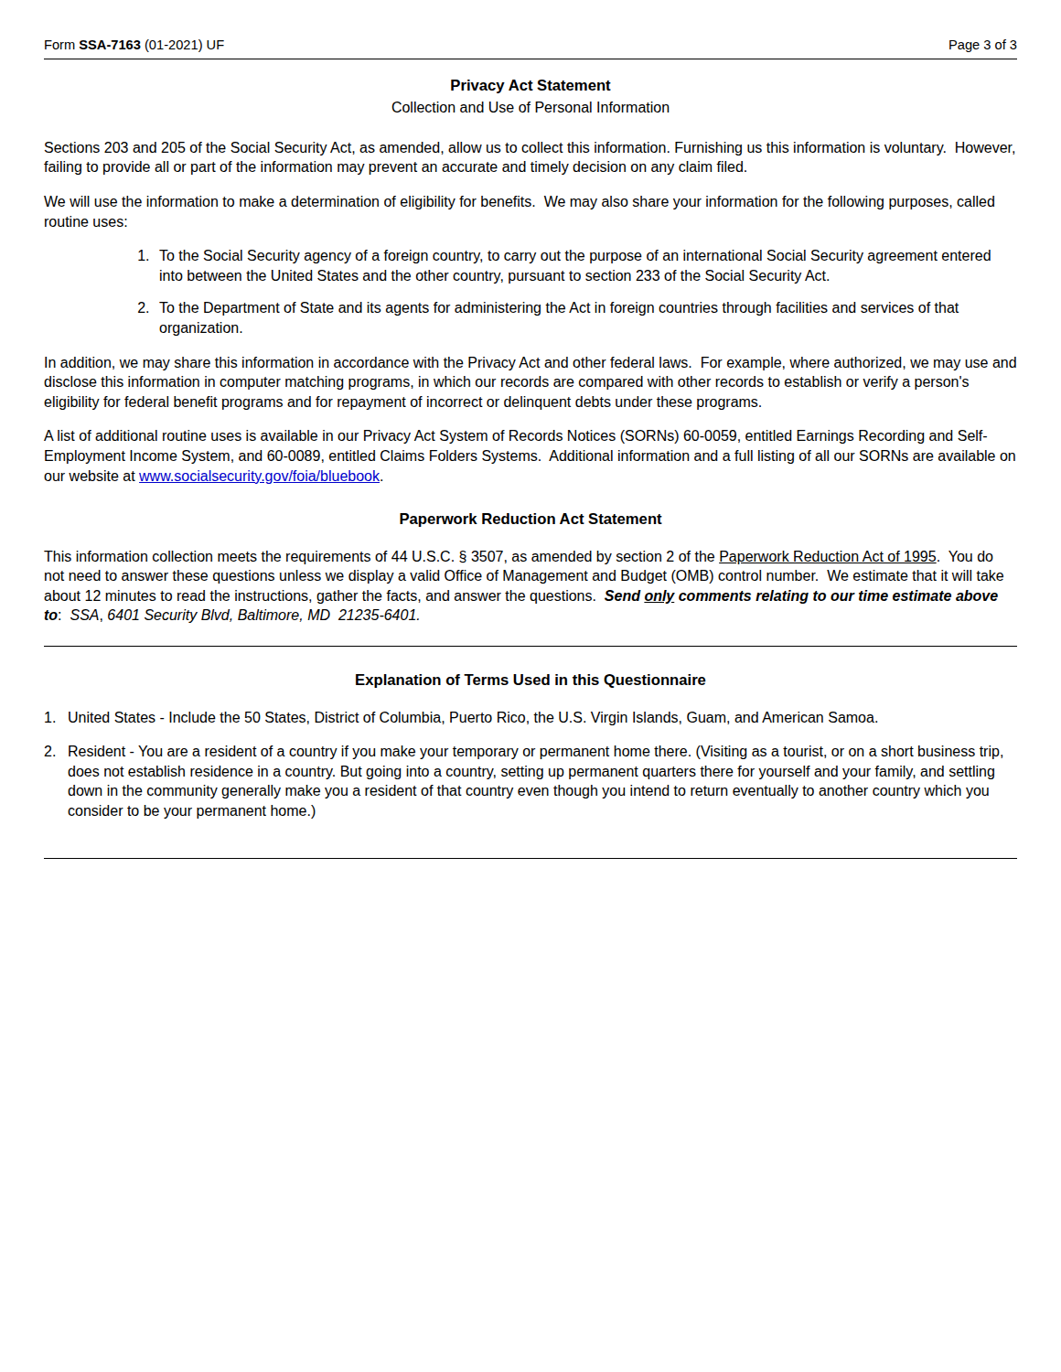Form SSA-7163 (01-2021) UF
Page 3 of 3
Privacy Act Statement
Collection and Use of Personal Information
Sections 203 and 205 of the Social Security Act, as amended, allow us to collect this information. Furnishing us this information is voluntary. However, failing to provide all or part of the information may prevent an accurate and timely decision on any claim filed.
We will use the information to make a determination of eligibility for benefits. We may also share your information for the following purposes, called routine uses:
To the Social Security agency of a foreign country, to carry out the purpose of an international Social Security agreement entered into between the United States and the other country, pursuant to section 233 of the Social Security Act.
To the Department of State and its agents for administering the Act in foreign countries through facilities and services of that organization.
In addition, we may share this information in accordance with the Privacy Act and other federal laws. For example, where authorized, we may use and disclose this information in computer matching programs, in which our records are compared with other records to establish or verify a person's eligibility for federal benefit programs and for repayment of incorrect or delinquent debts under these programs.
A list of additional routine uses is available in our Privacy Act System of Records Notices (SORNs) 60-0059, entitled Earnings Recording and Self-Employment Income System, and 60-0089, entitled Claims Folders Systems. Additional information and a full listing of all our SORNs are available on our website at www.socialsecurity.gov/foia/bluebook.
Paperwork Reduction Act Statement
This information collection meets the requirements of 44 U.S.C. § 3507, as amended by section 2 of the Paperwork Reduction Act of 1995. You do not need to answer these questions unless we display a valid Office of Management and Budget (OMB) control number. We estimate that it will take about 12 minutes to read the instructions, gather the facts, and answer the questions. Send only comments relating to our time estimate above to: SSA, 6401 Security Blvd, Baltimore, MD 21235-6401.
Explanation of Terms Used in this Questionnaire
1. United States - Include the 50 States, District of Columbia, Puerto Rico, the U.S. Virgin Islands, Guam, and American Samoa.
2. Resident - You are a resident of a country if you make your temporary or permanent home there. (Visiting as a tourist, or on a short business trip, does not establish residence in a country. But going into a country, setting up permanent quarters there for yourself and your family, and settling down in the community generally make you a resident of that country even though you intend to return eventually to another country which you consider to be your permanent home.)